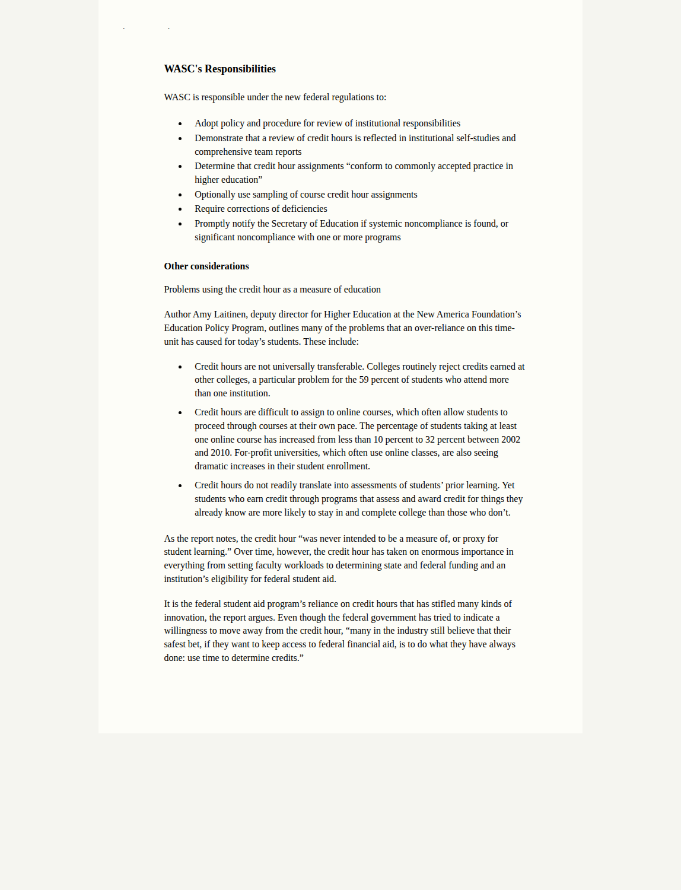· ·
WASC's Responsibilities
WASC is responsible under the new federal regulations to:
Adopt policy and procedure for review of institutional responsibilities
Demonstrate that a review of credit hours is reflected in institutional self-studies and comprehensive team reports
Determine that credit hour assignments “conform to commonly accepted practice in higher education”
Optionally use sampling of course credit hour assignments
Require corrections of deficiencies
Promptly notify the Secretary of Education if systemic noncompliance is found, or significant noncompliance with one or more programs
Other considerations
Problems using the credit hour as a measure of education
Author Amy Laitinen, deputy director for Higher Education at the New America Foundation’s Education Policy Program, outlines many of the problems that an over-reliance on this time-unit has caused for today’s students. These include:
Credit hours are not universally transferable. Colleges routinely reject credits earned at other colleges, a particular problem for the 59 percent of students who attend more than one institution.
Credit hours are difficult to assign to online courses, which often allow students to proceed through courses at their own pace. The percentage of students taking at least one online course has increased from less than 10 percent to 32 percent between 2002 and 2010. For-profit universities, which often use online classes, are also seeing dramatic increases in their student enrollment.
Credit hours do not readily translate into assessments of students’ prior learning. Yet students who earn credit through programs that assess and award credit for things they already know are more likely to stay in and complete college than those who don’t.
As the report notes, the credit hour “was never intended to be a measure of, or proxy for student learning.” Over time, however, the credit hour has taken on enormous importance in everything from setting faculty workloads to determining state and federal funding and an institution’s eligibility for federal student aid.
It is the federal student aid program’s reliance on credit hours that has stifled many kinds of innovation, the report argues. Even though the federal government has tried to indicate a willingness to move away from the credit hour, “many in the industry still believe that their safest bet, if they want to keep access to federal financial aid, is to do what they have always done: use time to determine credits.”